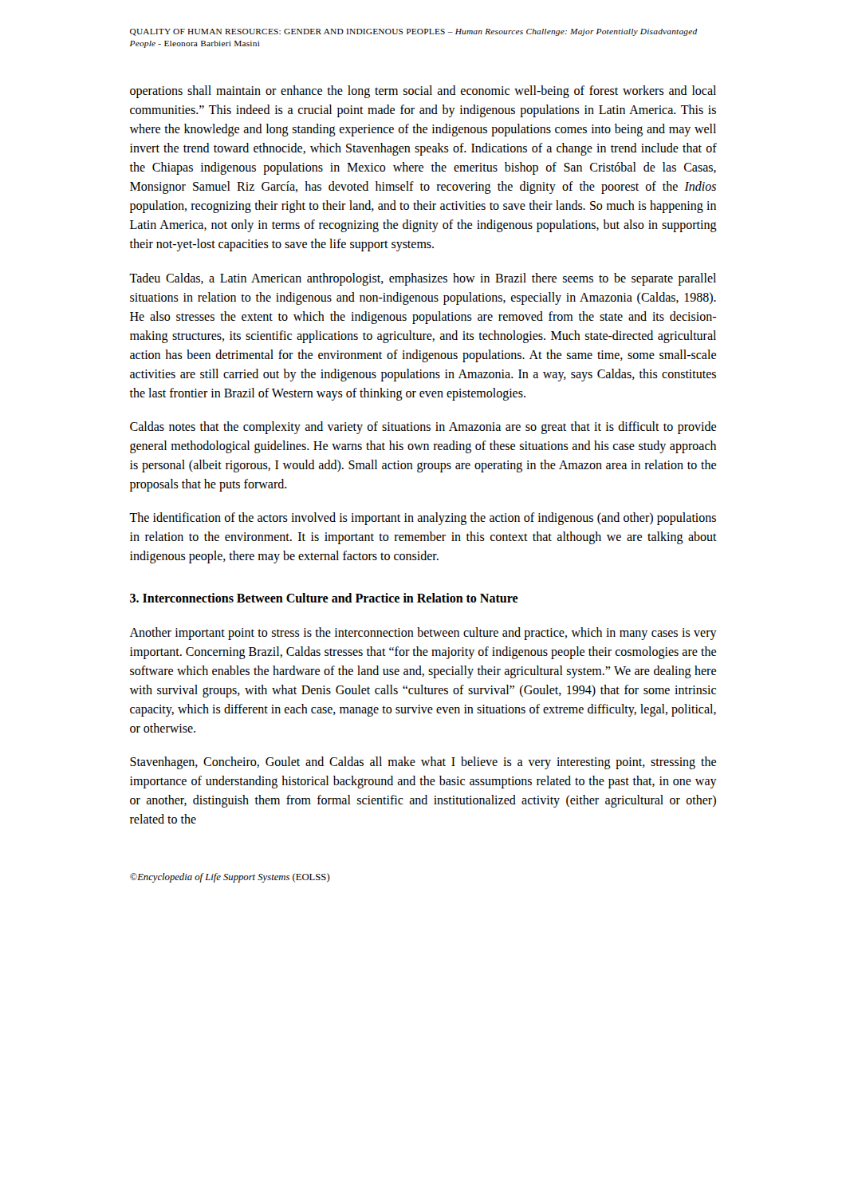Quality of Human Resources: Gender and Indigenous Peoples – Human Resources Challenge: Major Potentially Disadvantaged People - Eleonora Barbieri Masini
operations shall maintain or enhance the long term social and economic well-being of forest workers and local communities.” This indeed is a crucial point made for and by indigenous populations in Latin America. This is where the knowledge and long standing experience of the indigenous populations comes into being and may well invert the trend toward ethnocide, which Stavenhagen speaks of. Indications of a change in trend include that of the Chiapas indigenous populations in Mexico where the emeritus bishop of San Cristóbal de las Casas, Monsignor Samuel Riz García, has devoted himself to recovering the dignity of the poorest of the Indios population, recognizing their right to their land, and to their activities to save their lands. So much is happening in Latin America, not only in terms of recognizing the dignity of the indigenous populations, but also in supporting their not-yet-lost capacities to save the life support systems.
Tadeu Caldas, a Latin American anthropologist, emphasizes how in Brazil there seems to be separate parallel situations in relation to the indigenous and non-indigenous populations, especially in Amazonia (Caldas, 1988). He also stresses the extent to which the indigenous populations are removed from the state and its decision-making structures, its scientific applications to agriculture, and its technologies. Much state-directed agricultural action has been detrimental for the environment of indigenous populations. At the same time, some small-scale activities are still carried out by the indigenous populations in Amazonia. In a way, says Caldas, this constitutes the last frontier in Brazil of Western ways of thinking or even epistemologies.
Caldas notes that the complexity and variety of situations in Amazonia are so great that it is difficult to provide general methodological guidelines. He warns that his own reading of these situations and his case study approach is personal (albeit rigorous, I would add). Small action groups are operating in the Amazon area in relation to the proposals that he puts forward.
The identification of the actors involved is important in analyzing the action of indigenous (and other) populations in relation to the environment. It is important to remember in this context that although we are talking about indigenous people, there may be external factors to consider.
3. Interconnections Between Culture and Practice in Relation to Nature
Another important point to stress is the interconnection between culture and practice, which in many cases is very important. Concerning Brazil, Caldas stresses that “for the majority of indigenous people their cosmologies are the software which enables the hardware of the land use and, specially their agricultural system.” We are dealing here with survival groups, with what Denis Goulet calls “cultures of survival” (Goulet, 1994) that for some intrinsic capacity, which is different in each case, manage to survive even in situations of extreme difficulty, legal, political, or otherwise.
Stavenhagen, Concheiro, Goulet and Caldas all make what I believe is a very interesting point, stressing the importance of understanding historical background and the basic assumptions related to the past that, in one way or another, distinguish them from formal scientific and institutionalized activity (either agricultural or other) related to the
©Encyclopedia of Life Support Systems (EOLSS)